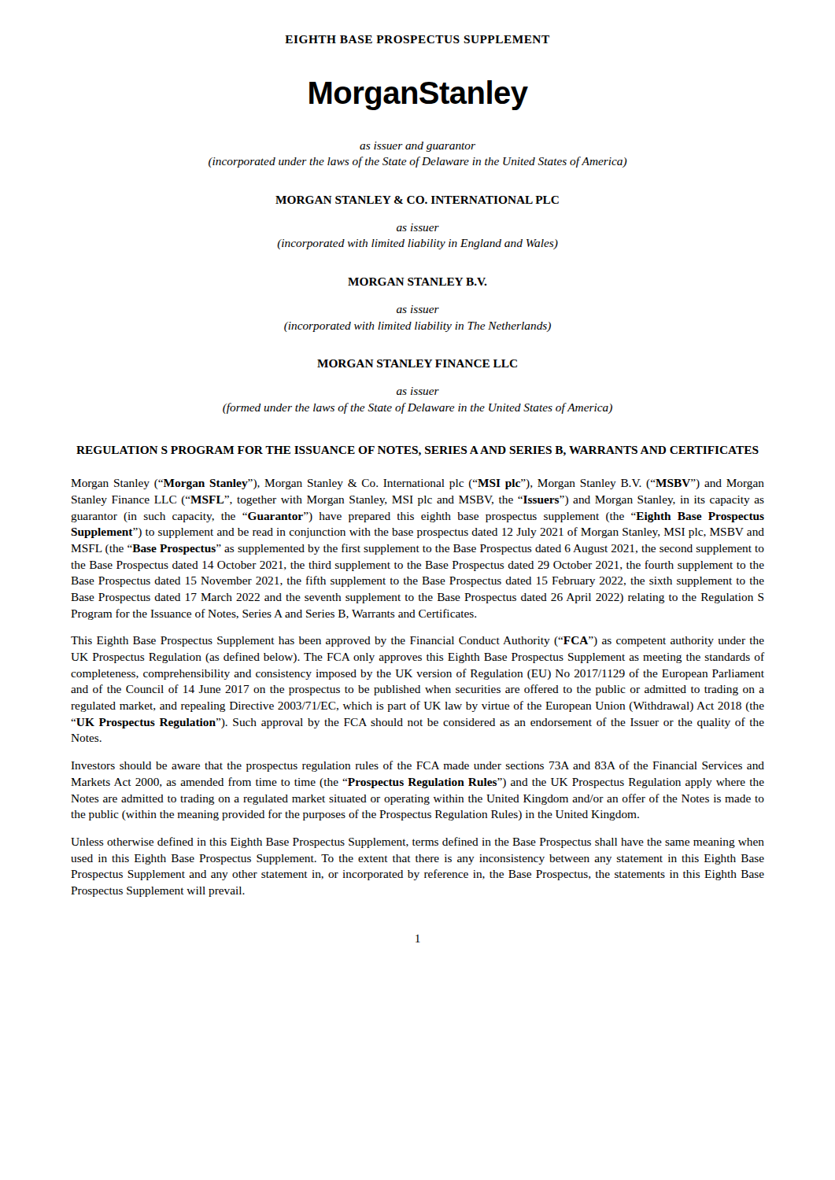Eighth Base Prospectus Supplement
Morgan Stanley
as issuer and guarantor
(incorporated under the laws of the State of Delaware in the United States of America)
Morgan Stanley & Co. International plc
as issuer
(incorporated with limited liability in England and Wales)
Morgan Stanley B.V.
as issuer
(incorporated with limited liability in The Netherlands)
Morgan Stanley Finance LLC
as issuer
(formed under the laws of the State of Delaware in the United States of America)
Regulation S Program for the Issuance of Notes, Series A and Series B, Warrants and Certificates
Morgan Stanley (“Morgan Stanley”), Morgan Stanley & Co. International plc (“MSI plc”), Morgan Stanley B.V. (“MSBV”) and Morgan Stanley Finance LLC (“MSFL”, together with Morgan Stanley, MSI plc and MSBV, the “Issuers”) and Morgan Stanley, in its capacity as guarantor (in such capacity, the “Guarantor”) have prepared this eighth base prospectus supplement (the “Eighth Base Prospectus Supplement”) to supplement and be read in conjunction with the base prospectus dated 12 July 2021 of Morgan Stanley, MSI plc, MSBV and MSFL (the “Base Prospectus” as supplemented by the first supplement to the Base Prospectus dated 6 August 2021, the second supplement to the Base Prospectus dated 14 October 2021, the third supplement to the Base Prospectus dated 29 October 2021, the fourth supplement to the Base Prospectus dated 15 November 2021, the fifth supplement to the Base Prospectus dated 15 February 2022, the sixth supplement to the Base Prospectus dated 17 March 2022 and the seventh supplement to the Base Prospectus dated 26 April 2022) relating to the Regulation S Program for the Issuance of Notes, Series A and Series B, Warrants and Certificates.
This Eighth Base Prospectus Supplement has been approved by the Financial Conduct Authority (“FCA”) as competent authority under the UK Prospectus Regulation (as defined below). The FCA only approves this Eighth Base Prospectus Supplement as meeting the standards of completeness, comprehensibility and consistency imposed by the UK version of Regulation (EU) No 2017/1129 of the European Parliament and of the Council of 14 June 2017 on the prospectus to be published when securities are offered to the public or admitted to trading on a regulated market, and repealing Directive 2003/71/EC, which is part of UK law by virtue of the European Union (Withdrawal) Act 2018 (the “UK Prospectus Regulation”). Such approval by the FCA should not be considered as an endorsement of the Issuer or the quality of the Notes.
Investors should be aware that the prospectus regulation rules of the FCA made under sections 73A and 83A of the Financial Services and Markets Act 2000, as amended from time to time (the “Prospectus Regulation Rules”) and the UK Prospectus Regulation apply where the Notes are admitted to trading on a regulated market situated or operating within the United Kingdom and/or an offer of the Notes is made to the public (within the meaning provided for the purposes of the Prospectus Regulation Rules) in the United Kingdom.
Unless otherwise defined in this Eighth Base Prospectus Supplement, terms defined in the Base Prospectus shall have the same meaning when used in this Eighth Base Prospectus Supplement. To the extent that there is any inconsistency between any statement in this Eighth Base Prospectus Supplement and any other statement in, or incorporated by reference in, the Base Prospectus, the statements in this Eighth Base Prospectus Supplement will prevail.
1